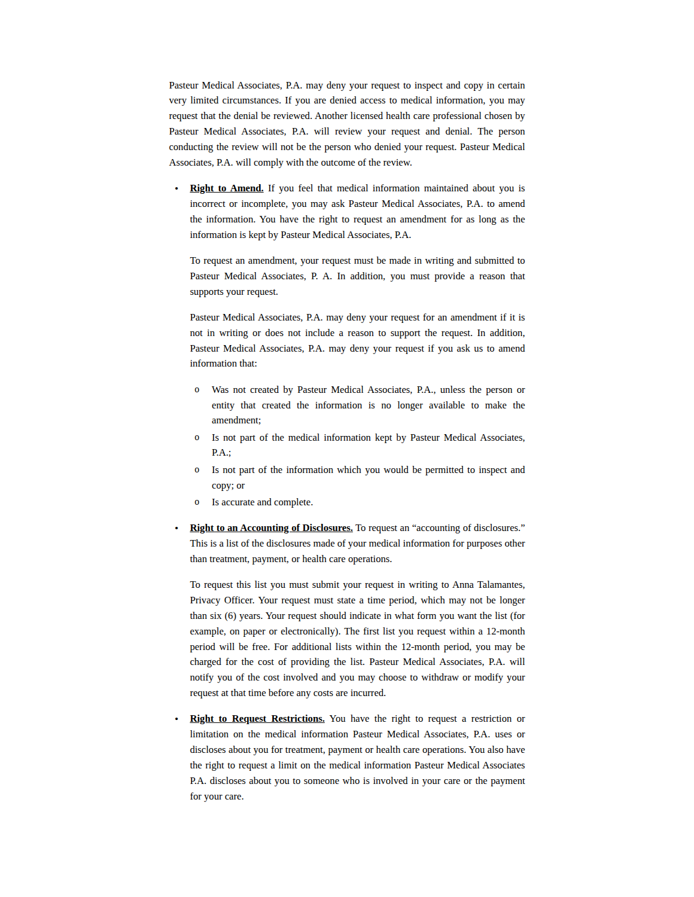Pasteur Medical Associates, P.A. may deny your request to inspect and copy in certain very limited circumstances. If you are denied access to medical information, you may request that the denial be reviewed. Another licensed health care professional chosen by Pasteur Medical Associates, P.A. will review your request and denial. The person conducting the review will not be the person who denied your request. Pasteur Medical Associates, P.A. will comply with the outcome of the review.
Right to Amend. If you feel that medical information maintained about you is incorrect or incomplete, you may ask Pasteur Medical Associates, P.A. to amend the information. You have the right to request an amendment for as long as the information is kept by Pasteur Medical Associates, P.A.
To request an amendment, your request must be made in writing and submitted to Pasteur Medical Associates, P. A. In addition, you must provide a reason that supports your request.
Pasteur Medical Associates, P.A. may deny your request for an amendment if it is not in writing or does not include a reason to support the request. In addition, Pasteur Medical Associates, P.A. may deny your request if you ask us to amend information that:
Was not created by Pasteur Medical Associates, P.A., unless the person or entity that created the information is no longer available to make the amendment;
Is not part of the medical information kept by Pasteur Medical Associates, P.A.;
Is not part of the information which you would be permitted to inspect and copy; or
Is accurate and complete.
Right to an Accounting of Disclosures. To request an “accounting of disclosures.” This is a list of the disclosures made of your medical information for purposes other than treatment, payment, or health care operations.
To request this list you must submit your request in writing to Anna Talamantes, Privacy Officer. Your request must state a time period, which may not be longer than six (6) years. Your request should indicate in what form you want the list (for example, on paper or electronically). The first list you request within a 12-month period will be free. For additional lists within the 12-month period, you may be charged for the cost of providing the list. Pasteur Medical Associates, P.A. will notify you of the cost involved and you may choose to withdraw or modify your request at that time before any costs are incurred.
Right to Request Restrictions. You have the right to request a restriction or limitation on the medical information Pasteur Medical Associates, P.A. uses or discloses about you for treatment, payment or health care operations. You also have the right to request a limit on the medical information Pasteur Medical Associates P.A. discloses about you to someone who is involved in your care or the payment for your care.